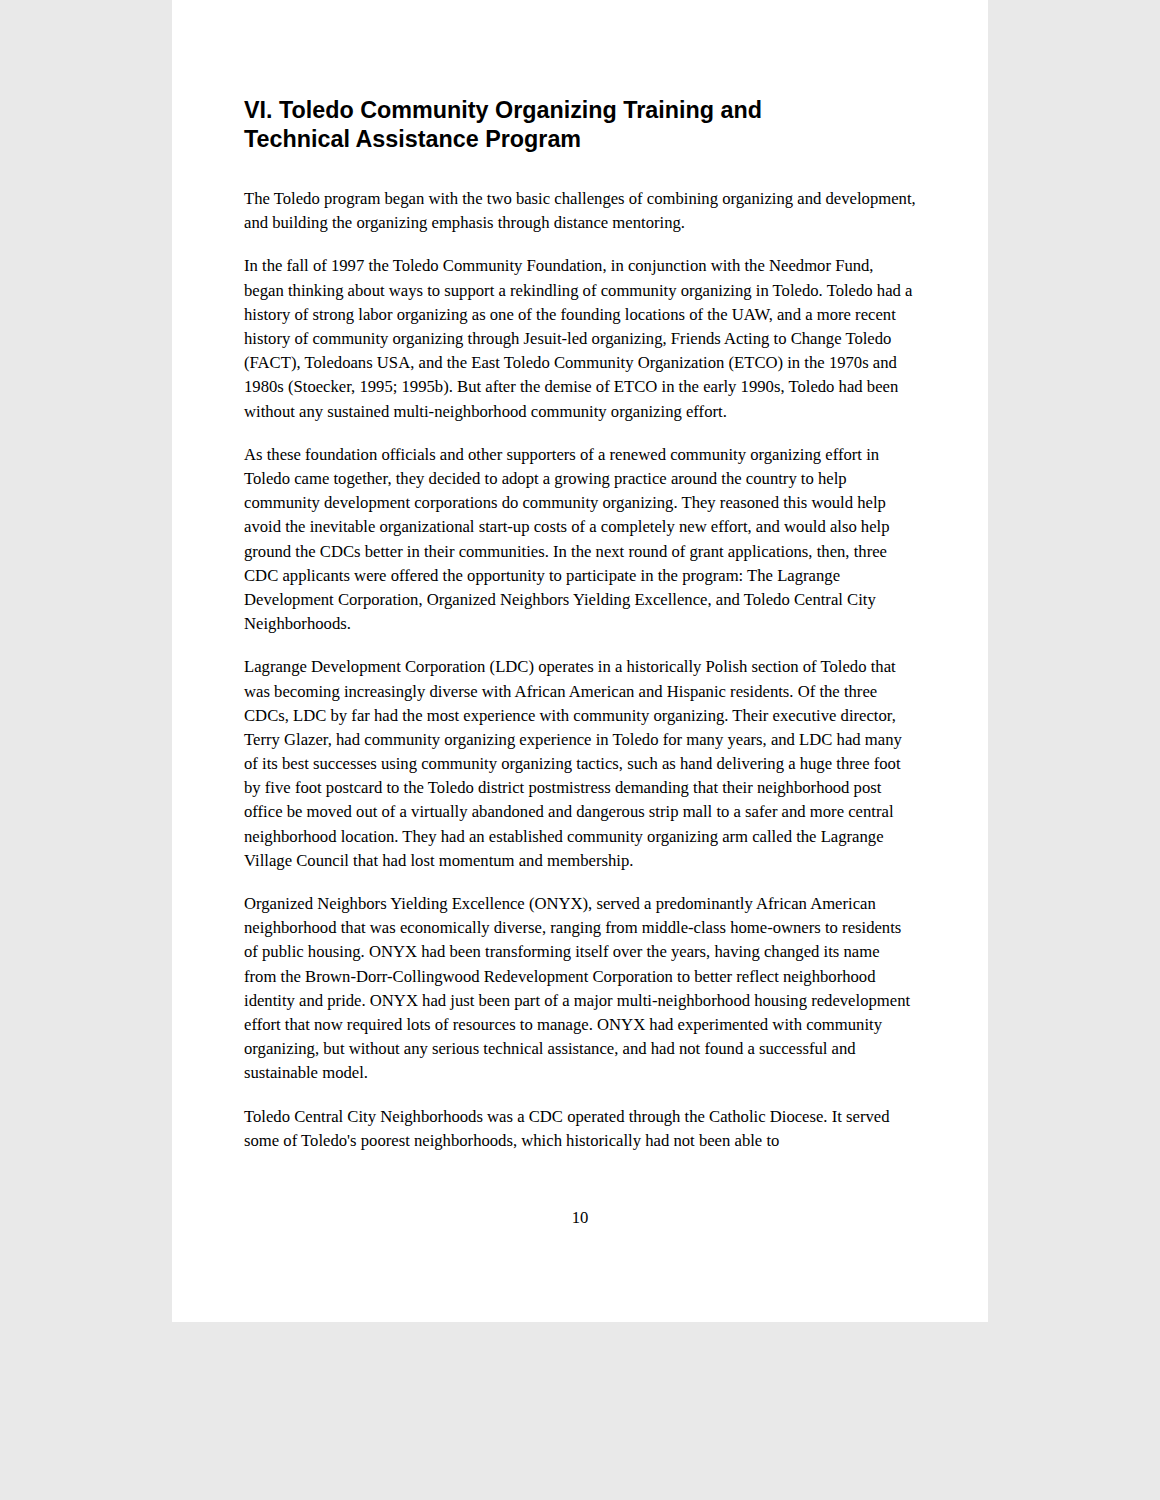VI. Toledo Community Organizing Training and Technical Assistance Program
The Toledo program began with the two basic challenges of combining organizing and development, and building the organizing emphasis through distance mentoring.
In the fall of 1997 the Toledo Community Foundation, in conjunction with the Needmor Fund, began thinking about ways to support a rekindling of community organizing in Toledo. Toledo had a history of strong labor organizing as one of the founding locations of the UAW, and a more recent history of community organizing through Jesuit-led organizing, Friends Acting to Change Toledo (FACT), Toledoans USA, and the East Toledo Community Organization (ETCO) in the 1970s and 1980s (Stoecker, 1995; 1995b). But after the demise of ETCO in the early 1990s, Toledo had been without any sustained multi-neighborhood community organizing effort.
As these foundation officials and other supporters of a renewed community organizing effort in Toledo came together, they decided to adopt a growing practice around the country to help community development corporations do community organizing. They reasoned this would help avoid the inevitable organizational start-up costs of a completely new effort, and would also help ground the CDCs better in their communities. In the next round of grant applications, then, three CDC applicants were offered the opportunity to participate in the program: The Lagrange Development Corporation, Organized Neighbors Yielding Excellence, and Toledo Central City Neighborhoods.
Lagrange Development Corporation (LDC) operates in a historically Polish section of Toledo that was becoming increasingly diverse with African American and Hispanic residents. Of the three CDCs, LDC by far had the most experience with community organizing. Their executive director, Terry Glazer, had community organizing experience in Toledo for many years, and LDC had many of its best successes using community organizing tactics, such as hand delivering a huge three foot by five foot postcard to the Toledo district postmistress demanding that their neighborhood post office be moved out of a virtually abandoned and dangerous strip mall to a safer and more central neighborhood location. They had an established community organizing arm called the Lagrange Village Council that had lost momentum and membership.
Organized Neighbors Yielding Excellence (ONYX), served a predominantly African American neighborhood that was economically diverse, ranging from middle-class home-owners to residents of public housing. ONYX had been transforming itself over the years, having changed its name from the Brown-Dorr-Collingwood Redevelopment Corporation to better reflect neighborhood identity and pride. ONYX had just been part of a major multi-neighborhood housing redevelopment effort that now required lots of resources to manage. ONYX had experimented with community organizing, but without any serious technical assistance, and had not found a successful and sustainable model.
Toledo Central City Neighborhoods was a CDC operated through the Catholic Diocese. It served some of Toledo's poorest neighborhoods, which historically had not been able to
10